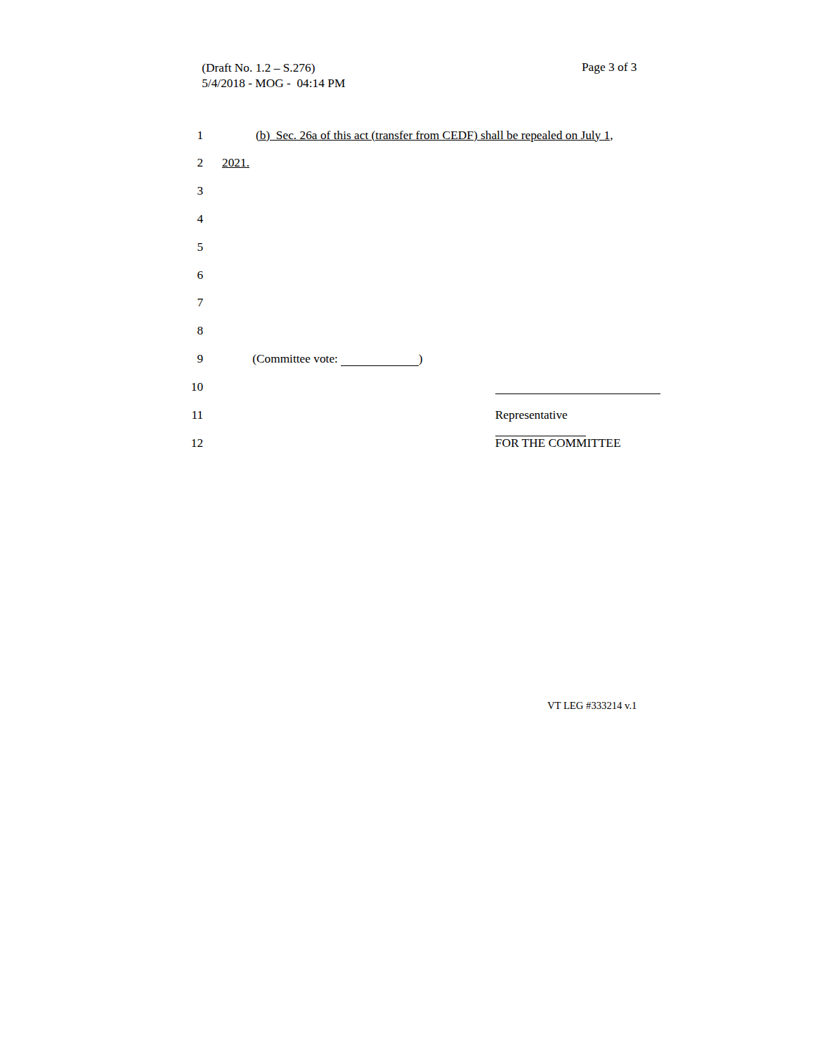(Draft No. 1.2 – S.276)
5/4/2018 - MOG - 04:14 PM
Page 3 of 3
1
(b) Sec. 26a of this act (transfer from CEDF) shall be repealed on July 1,
2
2021.
3
4
5
6
7
8
9
(Committee vote: )
10
11
Representative
12
FOR THE COMMITTEE
VT LEG #333214 v.1